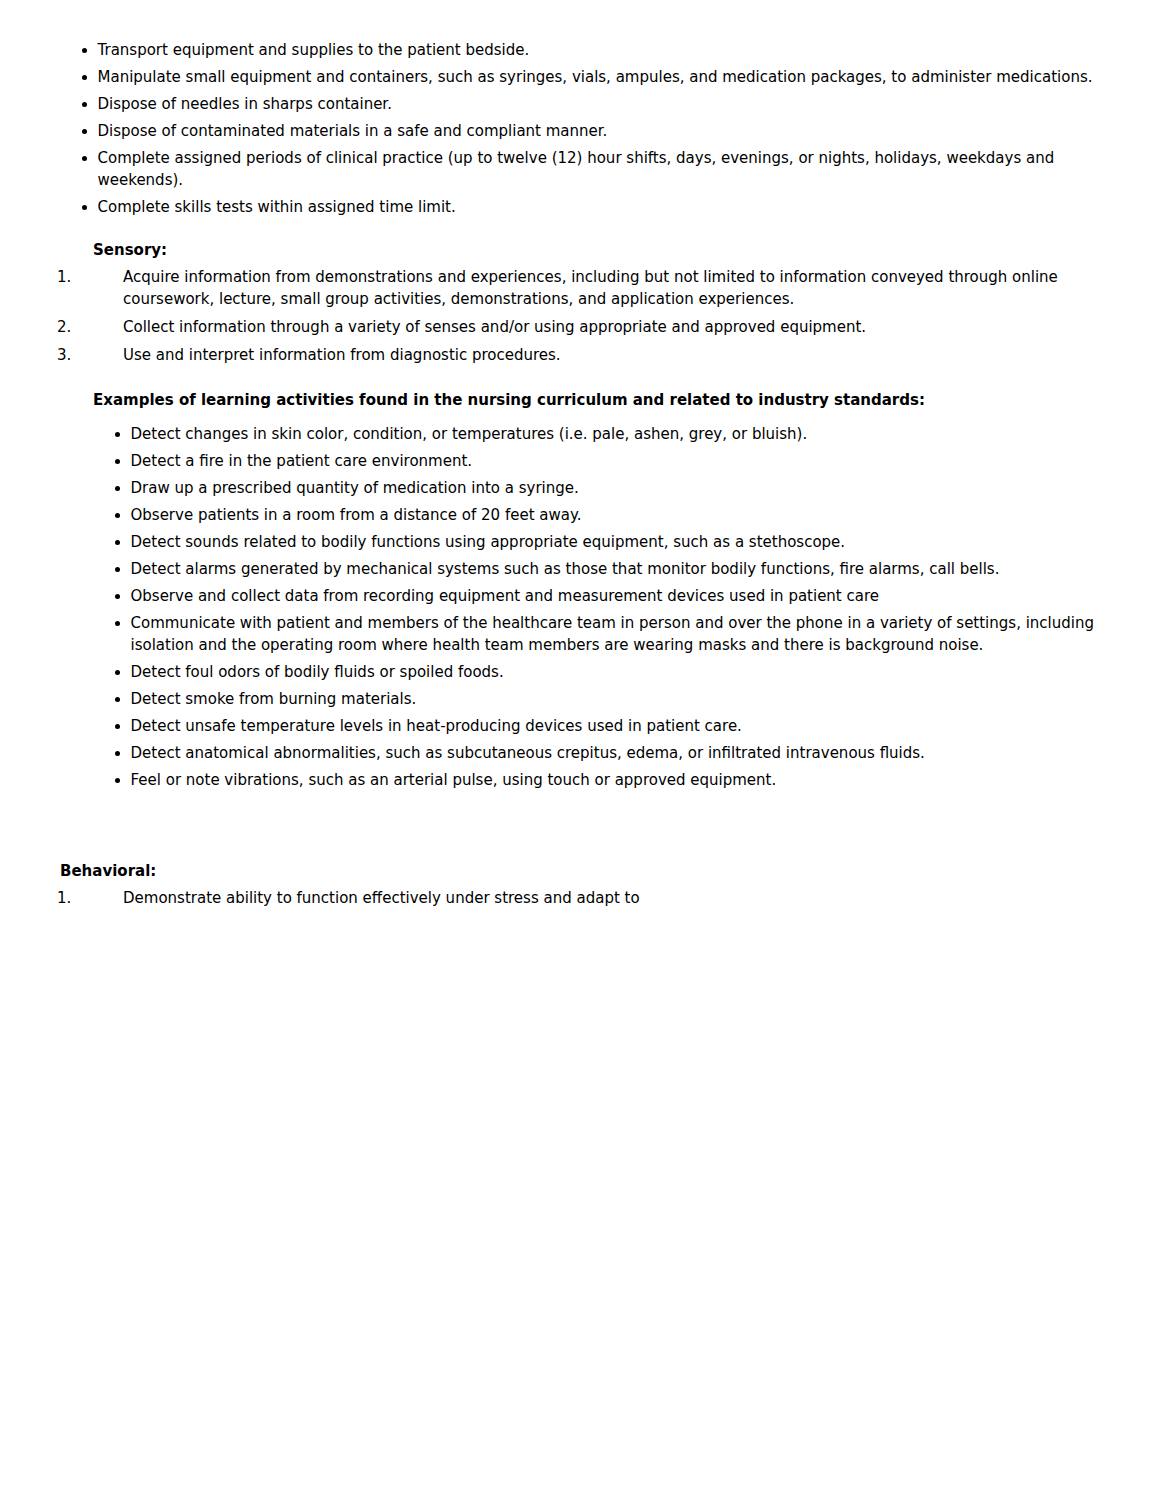Transport equipment and supplies to the patient bedside.
Manipulate small equipment and containers, such as syringes, vials, ampules, and medication packages, to administer medications.
Dispose of needles in sharps container.
Dispose of contaminated materials in a safe and compliant manner.
Complete assigned periods of clinical practice (up to twelve (12) hour shifts, days, evenings, or nights, holidays, weekdays and weekends).
Complete skills tests within assigned time limit.
Sensory:
1. Acquire information from demonstrations and experiences, including but not limited to information conveyed through online coursework, lecture, small group activities, demonstrations, and application experiences.
2. Collect information through a variety of senses and/or using appropriate and approved equipment.
3. Use and interpret information from diagnostic procedures.
Examples of learning activities found in the nursing curriculum and related to industry standards:
Detect changes in skin color, condition, or temperatures (i.e. pale, ashen, grey, or bluish).
Detect a fire in the patient care environment.
Draw up a prescribed quantity of medication into a syringe.
Observe patients in a room from a distance of 20 feet away.
Detect sounds related to bodily functions using appropriate equipment, such as a stethoscope.
Detect alarms generated by mechanical systems such as those that monitor bodily functions, fire alarms, call bells.
Observe and collect data from recording equipment and measurement devices used in patient care
Communicate with patient and members of the healthcare team in person and over the phone in a variety of settings, including isolation and the operating room where health team members are wearing masks and there is background noise.
Detect foul odors of bodily fluids or spoiled foods.
Detect smoke from burning materials.
Detect unsafe temperature levels in heat-producing devices used in patient care.
Detect anatomical abnormalities, such as subcutaneous crepitus, edema, or infiltrated intravenous fluids.
Feel or note vibrations, such as an arterial pulse, using touch or approved equipment.
Behavioral:
1. Demonstrate ability to function effectively under stress and adapt to